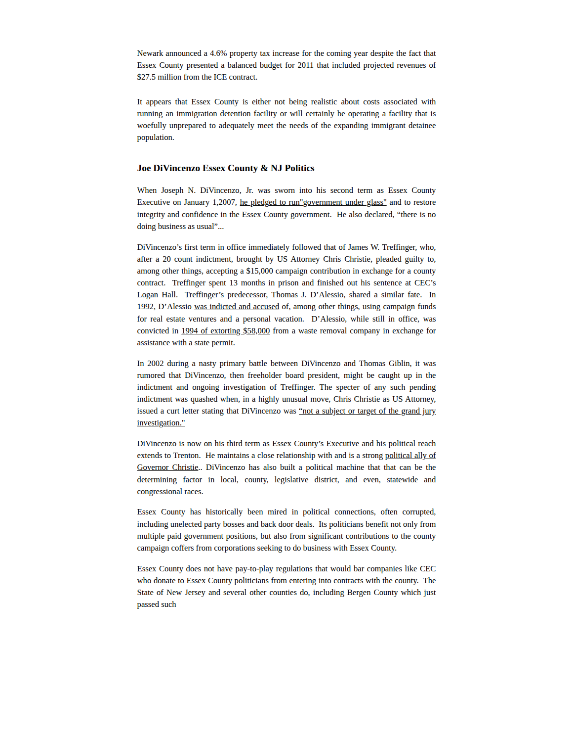Newark announced a 4.6% property tax increase for the coming year despite the fact that Essex County presented a balanced budget for 2011 that included projected revenues of $27.5 million from the ICE contract.
It appears that Essex County is either not being realistic about costs associated with running an immigration detention facility or will certainly be operating a facility that is woefully unprepared to adequately meet the needs of the expanding immigrant detainee population.
Joe DiVincenzo Essex County & NJ Politics
When Joseph N. DiVincenzo, Jr. was sworn into his second term as Essex County Executive on January 1,2007, he pledged to run"government under glass" and to restore integrity and confidence in the Essex County government. He also declared, “there is no doing business as usual”...
DiVincenzo’s first term in office immediately followed that of James W. Treffinger, who, after a 20 count indictment, brought by US Attorney Chris Christie, pleaded guilty to, among other things, accepting a $15,000 campaign contribution in exchange for a county contract. Treffinger spent 13 months in prison and finished out his sentence at CEC’s Logan Hall. Treffinger’s predecessor, Thomas J. D’Alessio, shared a similar fate. In 1992, D’Alessio was indicted and accused of, among other things, using campaign funds for real estate ventures and a personal vacation. D’Alessio, while still in office, was convicted in 1994 of extorting $58,000 from a waste removal company in exchange for assistance with a state permit.
In 2002 during a nasty primary battle between DiVincenzo and Thomas Giblin, it was rumored that DiVincenzo, then freeholder board president, might be caught up in the indictment and ongoing investigation of Treffinger. The specter of any such pending indictment was quashed when, in a highly unusual move, Chris Christie as US Attorney, issued a curt letter stating that DiVincenzo was “not a subject or target of the grand jury investigation."
DiVincenzo is now on his third term as Essex County’s Executive and his political reach extends to Trenton. He maintains a close relationship with and is a strong political ally of Governor Christie.. DiVincenzo has also built a political machine that that can be the determining factor in local, county, legislative district, and even, statewide and congressional races.
Essex County has historically been mired in political connections, often corrupted, including unelected party bosses and back door deals. Its politicians benefit not only from multiple paid government positions, but also from significant contributions to the county campaign coffers from corporations seeking to do business with Essex County.
Essex County does not have pay-to-play regulations that would bar companies like CEC who donate to Essex County politicians from entering into contracts with the county. The State of New Jersey and several other counties do, including Bergen County which just passed such